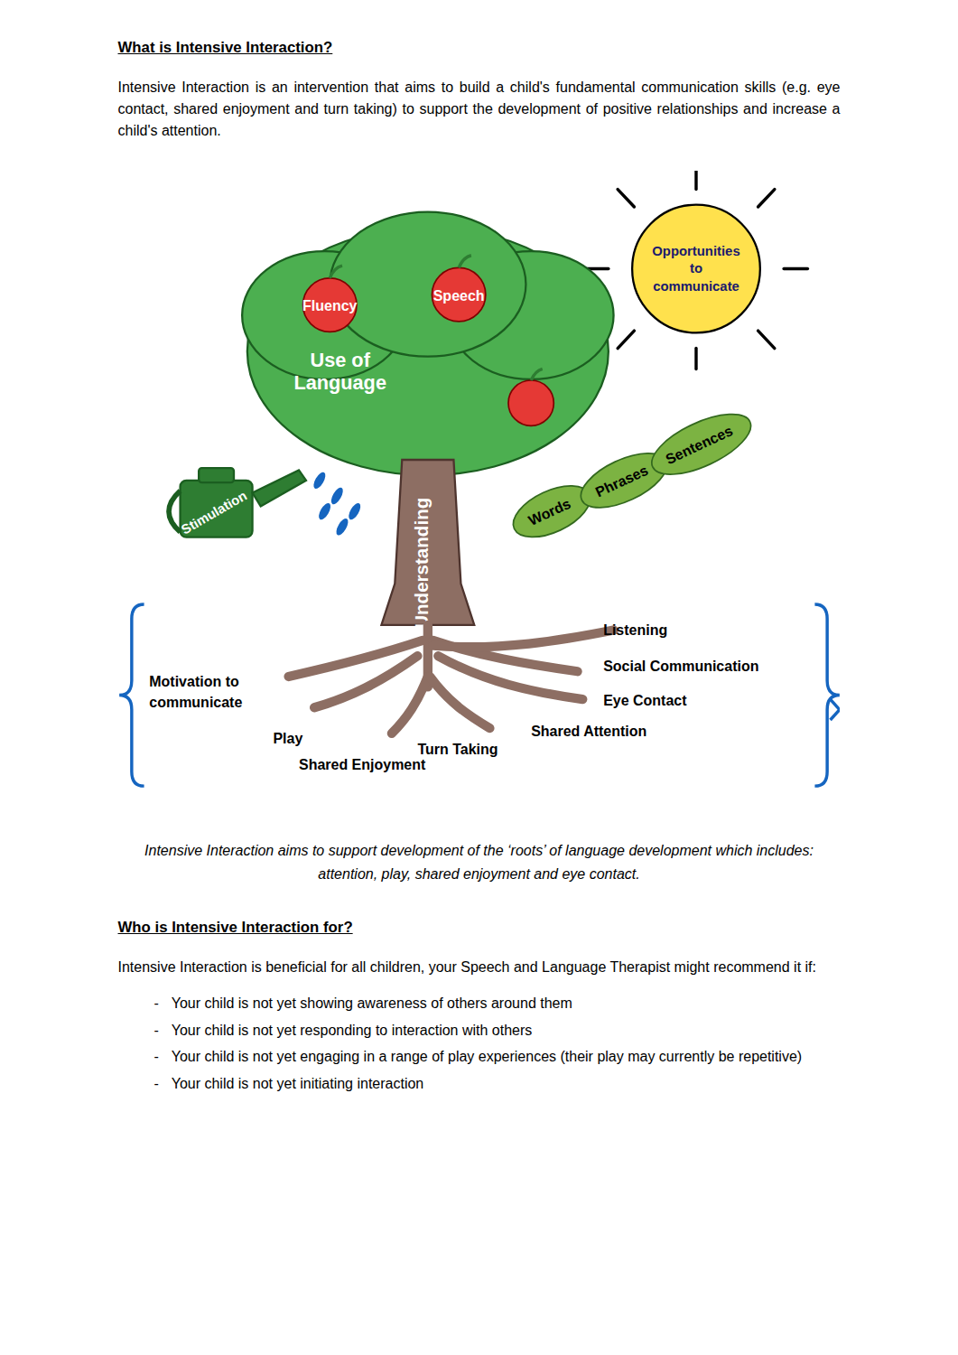What is Intensive Interaction?
Intensive Interaction is an intervention that aims to build a child's fundamental communication skills (e.g. eye contact, shared enjoyment and turn taking) to support the development of positive relationships and increase a child's attention.
Language development tree diagram A tree whose roots are labelled with foundation skills (motivation to communicate, play, shared enjoyment, turn taking, shared attention, eye contact, social communication, listening), whose trunk is labelled Understanding, whose leaves read Words, Phrases, Sentences, and whose canopy bears apples labelled Fluency and Speech under the heading Use of Language. A watering can labelled Stimulation waters the tree and a sun labelled Opportunities to communicate shines above. Opportunities to communicate Fluency Speech Use of Language Understanding Words Phrases Sentences Stimulation Listening Social Communication Eye Contact Shared Attention Turn Taking Shared Enjoyment Play Motivation to communicate
Intensive Interaction aims to support development of the ‘roots’ of language development which includes: attention, play, shared enjoyment and eye contact.
Who is Intensive Interaction for?
Intensive Interaction is beneficial for all children, your Speech and Language Therapist might recommend it if:
Your child is not yet showing awareness of others around them
Your child is not yet responding to interaction with others
Your child is not yet engaging in a range of play experiences (their play may currently be repetitive)
Your child is not yet initiating interaction